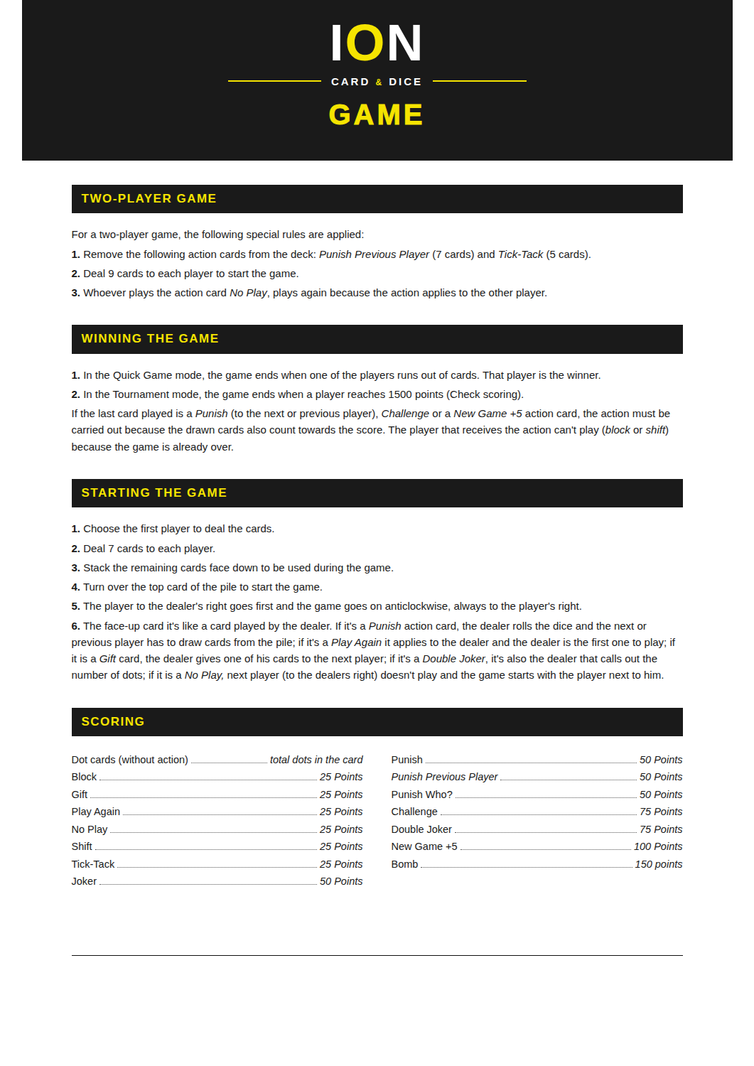ION
CARD & DICE
GAME
TWO-PLAYER GAME
For a two-player game, the following special rules are applied:
1. Remove the following action cards from the deck: Punish Previous Player (7 cards) and Tick-Tack (5 cards).
2. Deal 9 cards to each player to start the game.
3. Whoever plays the action card No Play, plays again because the action applies to the other player.
WINNING THE GAME
1. In the Quick Game mode, the game ends when one of the players runs out of cards. That player is the winner.
2. In the Tournament mode, the game ends when a player reaches 1500 points (Check scoring).
If the last card played is a Punish (to the next or previous player), Challenge or a New Game +5 action card, the action must be carried out because the drawn cards also count towards the score. The player that receives the action can't play (block or shift) because the game is already over.
STARTING THE GAME
1. Choose the first player to deal the cards.
2. Deal 7 cards to each player.
3. Stack the remaining cards face down to be used during the game.
4. Turn over the top card of the pile to start the game.
5. The player to the dealer's right goes first and the game goes on anticlockwise, always to the player's right.
6. The face-up card it's like a card played by the dealer. If it's a Punish action card, the dealer rolls the dice and the next or previous player has to draw cards from the pile; if it's a Play Again it applies to the dealer and the dealer is the first one to play; if it is a Gift card, the dealer gives one of his cards to the next player; if it's a Double Joker, it's also the dealer that calls out the number of dots; if it is a No Play, next player (to the dealers right) doesn't play and the game starts with the player next to him.
SCORING
Dot cards (without action) total dots in the card
Block 25 Points
Gift 25 Points
Play Again 25 Points
No Play 25 Points
Shift 25 Points
Tick-Tack 25 Points
Joker 50 Points
Punish 50 Points
Punish Previous Player 50 Points
Punish Who? 50 Points
Challenge 75 Points
Double Joker 75 Points
New Game +5 100 Points
Bomb 150 points